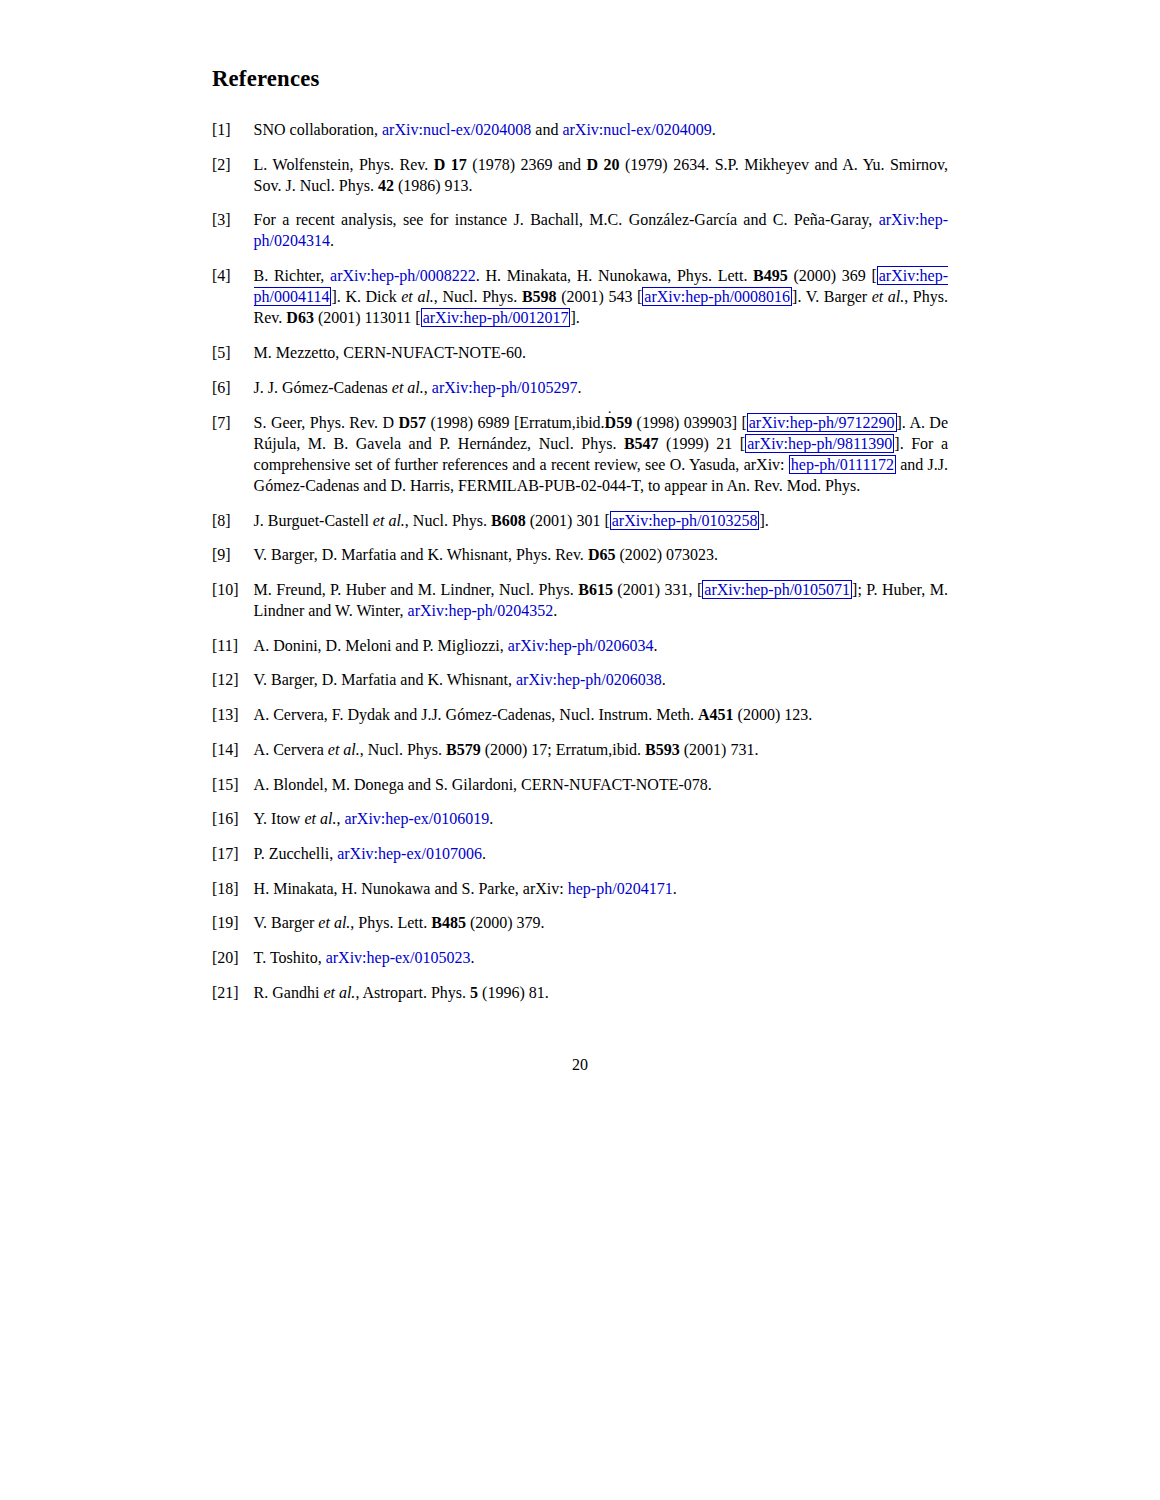References
[1] SNO collaboration, arXiv:nucl-ex/0204008 and arXiv:nucl-ex/0204009.
[2] L. Wolfenstein, Phys. Rev. D 17 (1978) 2369 and D 20 (1979) 2634. S.P. Mikheyev and A. Yu. Smirnov, Sov. J. Nucl. Phys. 42 (1986) 913.
[3] For a recent analysis, see for instance J. Bachall, M.C. González-García and C. Peña-Garay, arXiv:hep-ph/0204314.
[4] B. Richter, arXiv:hep-ph/0008222. H. Minakata, H. Nunokawa, Phys. Lett. B495 (2000) 369 [arXiv:hep-ph/0004114]. K. Dick et al., Nucl. Phys. B598 (2001) 543 [arXiv:hep-ph/0008016]. V. Barger et al., Phys. Rev. D63 (2001) 113011 [arXiv:hep-ph/0012017].
[5] M. Mezzetto, CERN-NUFACT-NOTE-60.
[6] J. J. Gómez-Cadenas et al., arXiv:hep-ph/0105297.
[7] S. Geer, Phys. Rev. D D57 (1998) 6989 [Erratum,ibid. D59 (1998) 039903] [arXiv:hep-ph/9712290]. A. De Rújula, M. B. Gavela and P. Hernández, Nucl. Phys. B547 (1999) 21 [arXiv:hep-ph/9811390]. For a comprehensive set of further references and a recent review, see O. Yasuda, arXiv: hep-ph/0111172 and J.J. Gómez-Cadenas and D. Harris, FERMILAB-PUB-02-044-T, to appear in An. Rev. Mod. Phys.
[8] J. Burguet-Castell et al., Nucl. Phys. B608 (2001) 301 [arXiv:hep-ph/0103258].
[9] V. Barger, D. Marfatia and K. Whisnant, Phys. Rev. D65 (2002) 073023.
[10] M. Freund, P. Huber and M. Lindner, Nucl. Phys. B615 (2001) 331, [arXiv:hep-ph/0105071]; P. Huber, M. Lindner and W. Winter, arXiv:hep-ph/0204352.
[11] A. Donini, D. Meloni and P. Migliozzi, arXiv:hep-ph/0206034.
[12] V. Barger, D. Marfatia and K. Whisnant, arXiv:hep-ph/0206038.
[13] A. Cervera, F. Dydak and J.J. Gómez-Cadenas, Nucl. Instrum. Meth. A451 (2000) 123.
[14] A. Cervera et al., Nucl. Phys. B579 (2000) 17; Erratum,ibid. B593 (2001) 731.
[15] A. Blondel, M. Donega and S. Gilardoni, CERN-NUFACT-NOTE-078.
[16] Y. Itow et al., arXiv:hep-ex/0106019.
[17] P. Zucchelli, arXiv:hep-ex/0107006.
[18] H. Minakata, H. Nunokawa and S. Parke, arXiv: hep-ph/0204171.
[19] V. Barger et al., Phys. Lett. B485 (2000) 379.
[20] T. Toshito, arXiv:hep-ex/0105023.
[21] R. Gandhi et al., Astropart. Phys. 5 (1996) 81.
20